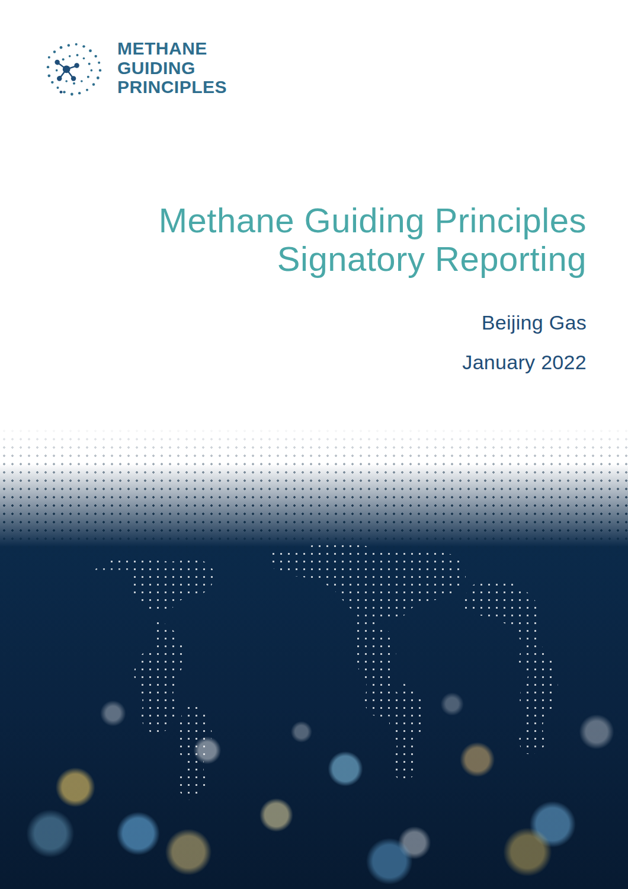Methane Guiding Principles
Methane Guiding Principles
Signatory Reporting
Beijing Gas
January 2022